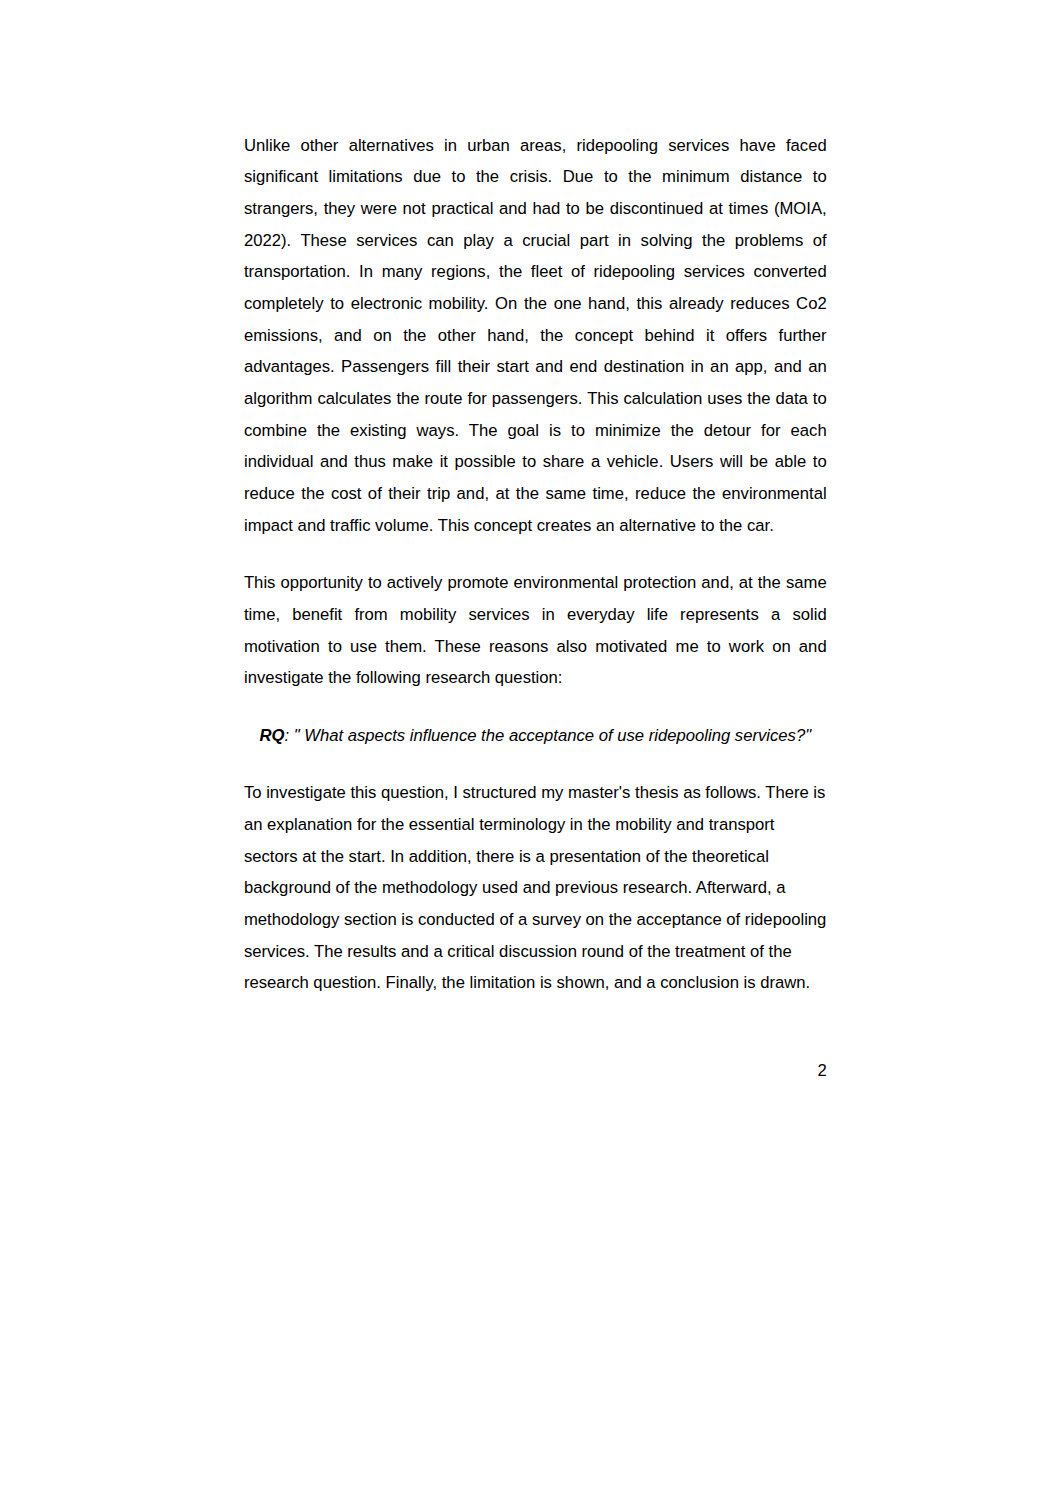Unlike other alternatives in urban areas, ridepooling services have faced significant limitations due to the crisis. Due to the minimum distance to strangers, they were not practical and had to be discontinued at times (MOIA, 2022). These services can play a crucial part in solving the problems of transportation. In many regions, the fleet of ridepooling services converted completely to electronic mobility. On the one hand, this already reduces Co2 emissions, and on the other hand, the concept behind it offers further advantages. Passengers fill their start and end destination in an app, and an algorithm calculates the route for passengers. This calculation uses the data to combine the existing ways. The goal is to minimize the detour for each individual and thus make it possible to share a vehicle. Users will be able to reduce the cost of their trip and, at the same time, reduce the environmental impact and traffic volume. This concept creates an alternative to the car.
This opportunity to actively promote environmental protection and, at the same time, benefit from mobility services in everyday life represents a solid motivation to use them. These reasons also motivated me to work on and investigate the following research question:
RQ: " What aspects influence the acceptance of use ridepooling services?"
To investigate this question, I structured my master's thesis as follows. There is an explanation for the essential terminology in the mobility and transport sectors at the start. In addition, there is a presentation of the theoretical background of the methodology used and previous research. Afterward, a methodology section is conducted of a survey on the acceptance of ridepooling services. The results and a critical discussion round of the treatment of the research question. Finally, the limitation is shown, and a conclusion is drawn.
2